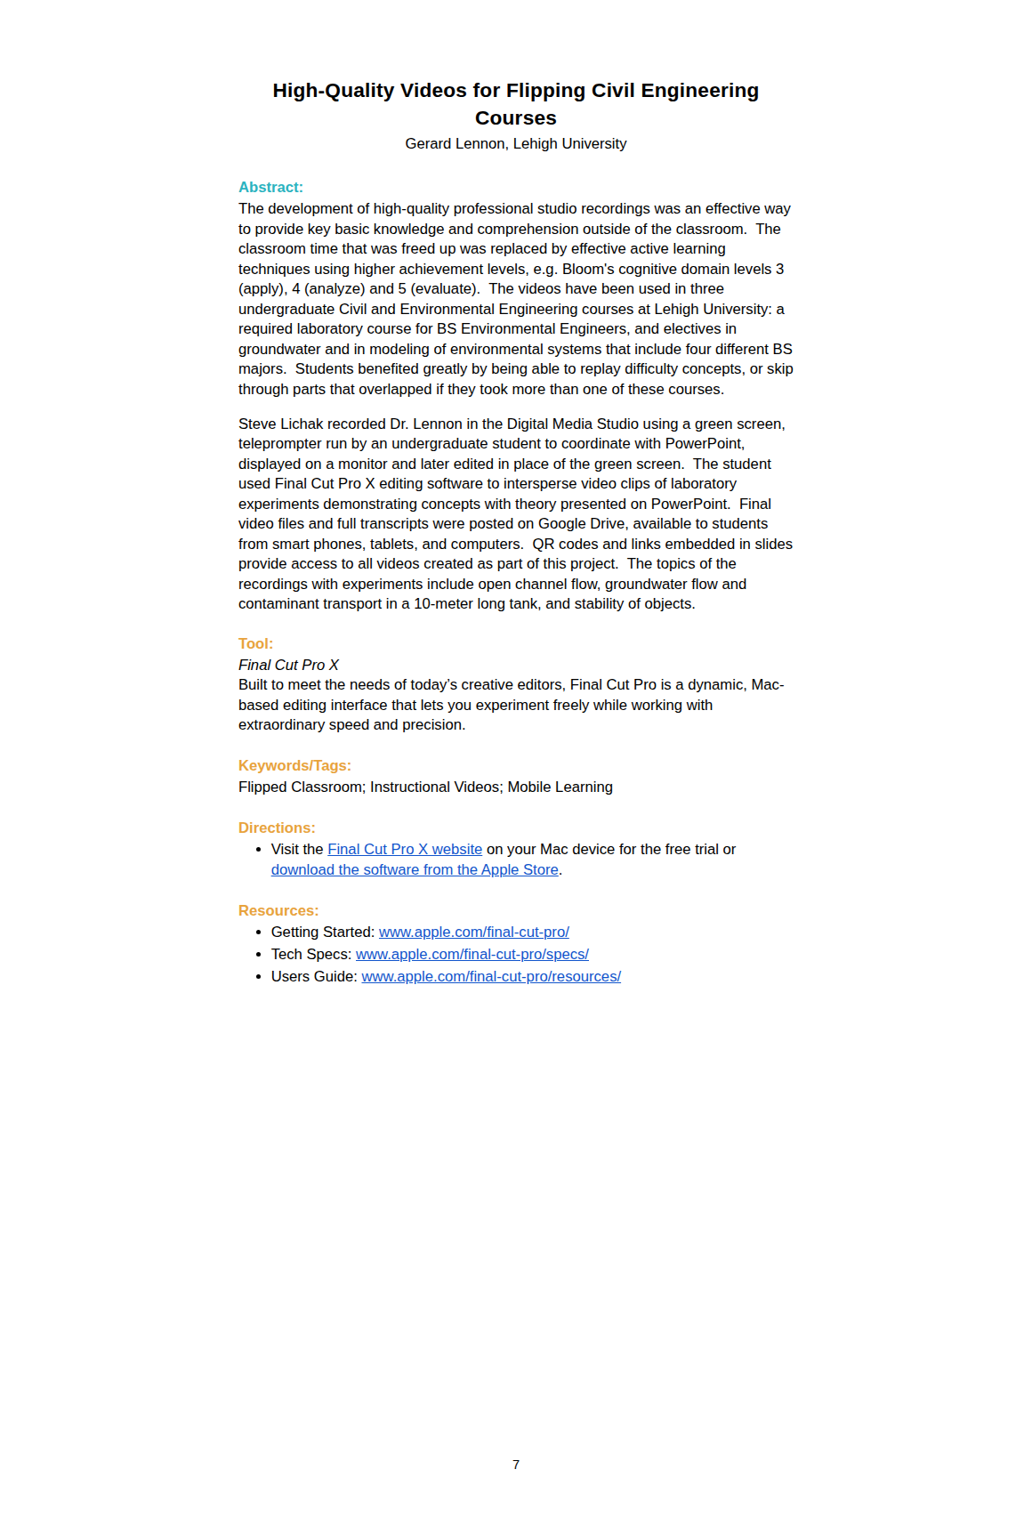High-Quality Videos for Flipping Civil Engineering Courses
Gerard Lennon, Lehigh University
Abstract:
The development of high-quality professional studio recordings was an effective way to provide key basic knowledge and comprehension outside of the classroom. The classroom time that was freed up was replaced by effective active learning techniques using higher achievement levels, e.g. Bloom's cognitive domain levels 3 (apply), 4 (analyze) and 5 (evaluate). The videos have been used in three undergraduate Civil and Environmental Engineering courses at Lehigh University: a required laboratory course for BS Environmental Engineers, and electives in groundwater and in modeling of environmental systems that include four different BS majors. Students benefited greatly by being able to replay difficulty concepts, or skip through parts that overlapped if they took more than one of these courses.
Steve Lichak recorded Dr. Lennon in the Digital Media Studio using a green screen, teleprompter run by an undergraduate student to coordinate with PowerPoint, displayed on a monitor and later edited in place of the green screen. The student used Final Cut Pro X editing software to intersperse video clips of laboratory experiments demonstrating concepts with theory presented on PowerPoint. Final video files and full transcripts were posted on Google Drive, available to students from smart phones, tablets, and computers. QR codes and links embedded in slides provide access to all videos created as part of this project. The topics of the recordings with experiments include open channel flow, groundwater flow and contaminant transport in a 10-meter long tank, and stability of objects.
Tool:
Final Cut Pro X
Built to meet the needs of today’s creative editors, Final Cut Pro is a dynamic, Mac-based editing interface that lets you experiment freely while working with extraordinary speed and precision.
Keywords/Tags:
Flipped Classroom; Instructional Videos; Mobile Learning
Directions:
Visit the Final Cut Pro X website on your Mac device for the free trial or download the software from the Apple Store.
Resources:
Getting Started: www.apple.com/final-cut-pro/
Tech Specs: www.apple.com/final-cut-pro/specs/
Users Guide: www.apple.com/final-cut-pro/resources/
7